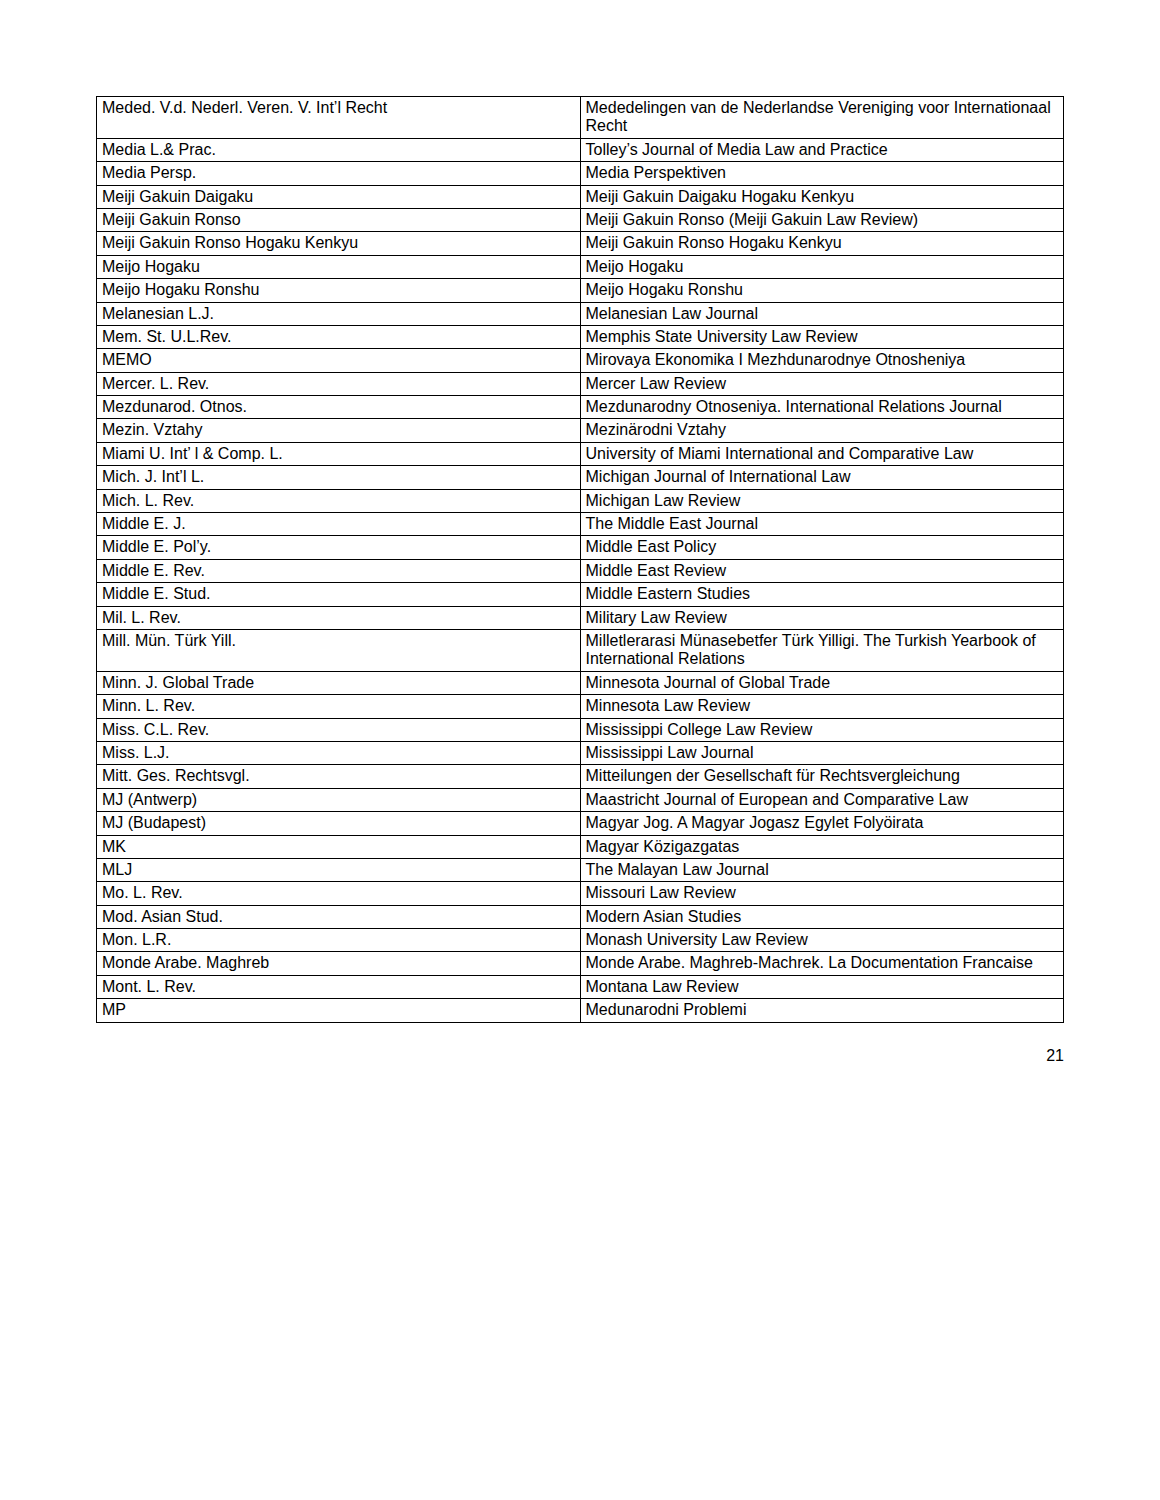| Meded. V.d. Nederl. Veren. V. Int’l Recht | Mededelingen van de Nederlandse Vereniging voor Internationaal Recht |
| Media L.& Prac. | Tolley’s Journal of Media Law and Practice |
| Media Persp. | Media Perspektiven |
| Meiji Gakuin Daigaku | Meiji Gakuin Daigaku Hogaku Kenkyu |
| Meiji Gakuin Ronso | Meiji Gakuin Ronso (Meiji Gakuin Law Review) |
| Meiji Gakuin Ronso Hogaku Kenkyu | Meiji Gakuin Ronso Hogaku Kenkyu |
| Meijo Hogaku | Meijo Hogaku |
| Meijo Hogaku Ronshu | Meijo Hogaku Ronshu |
| Melanesian L.J. | Melanesian Law Journal |
| Mem. St. U.L.Rev. | Memphis State University Law Review |
| MEMO | Mirovaya Ekonomika I Mezhdunarodnye Otnosheniya |
| Mercer. L. Rev. | Mercer Law Review |
| Mezdunarod. Otnos. | Mezdunarodny Otnoseniya. International Relations Journal |
| Mezin. Vztahy | Mezinärodni Vztahy |
| Miami U. Int’ l & Comp. L. | University of Miami International and Comparative Law |
| Mich. J. Int’l L. | Michigan Journal of International Law |
| Mich. L. Rev. | Michigan Law Review |
| Middle E. J. | The Middle East Journal |
| Middle E. Pol’y. | Middle East Policy |
| Middle E. Rev. | Middle East Review |
| Middle E. Stud. | Middle Eastern Studies |
| Mil. L. Rev. | Military Law Review |
| Mill. Mün. Türk Yill. | Milletlerarasi Münasebetfer Türk Yilligi. The Turkish Yearbook of International Relations |
| Minn. J. Global Trade | Minnesota Journal of Global Trade |
| Minn. L. Rev. | Minnesota Law Review |
| Miss. C.L. Rev. | Mississippi College Law Review |
| Miss. L.J. | Mississippi Law Journal |
| Mitt. Ges. Rechtsvgl. | Mitteilungen der Gesellschaft für Rechtsvergleichung |
| MJ (Antwerp) | Maastricht Journal of European and Comparative Law |
| MJ (Budapest) | Magyar Jog. A Magyar Jogasz Egylet Folyöirata |
| MK | Magyar Közigazgatas |
| MLJ | The Malayan Law Journal |
| Mo. L. Rev. | Missouri Law Review |
| Mod. Asian Stud. | Modern Asian Studies |
| Mon. L.R. | Monash University Law Review |
| Monde Arabe. Maghreb | Monde Arabe. Maghreb-Machrek. La Documentation Francaise |
| Mont. L. Rev. | Montana Law Review |
| MP | Medunarodni Problemi |
21